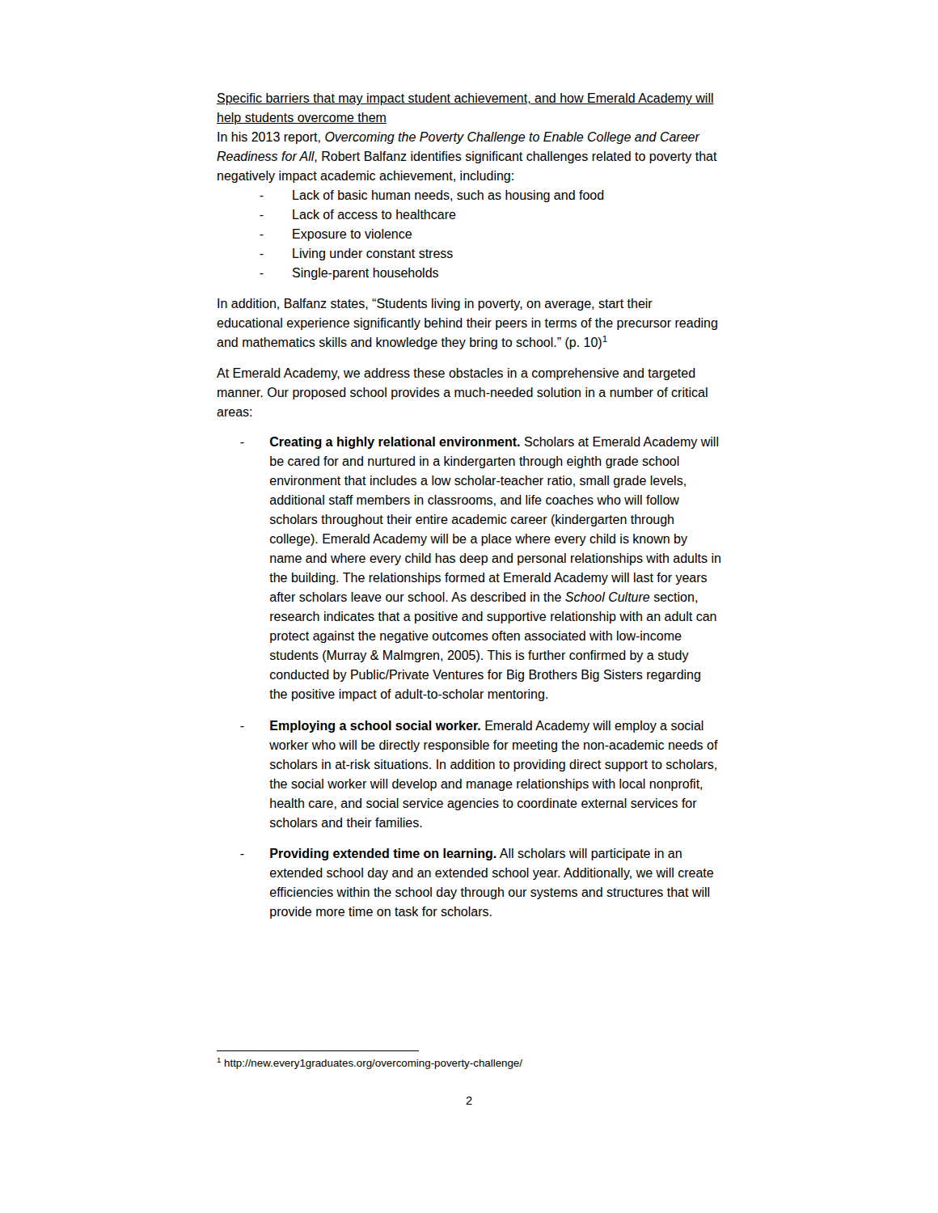Specific barriers that may impact student achievement, and how Emerald Academy will help students overcome them
In his 2013 report, Overcoming the Poverty Challenge to Enable College and Career Readiness for All, Robert Balfanz identifies significant challenges related to poverty that negatively impact academic achievement, including:
Lack of basic human needs, such as housing and food
Lack of access to healthcare
Exposure to violence
Living under constant stress
Single-parent households
In addition, Balfanz states, “Students living in poverty, on average, start their educational experience significantly behind their peers in terms of the precursor reading and mathematics skills and knowledge they bring to school.” (p. 10)1
At Emerald Academy, we address these obstacles in a comprehensive and targeted manner. Our proposed school provides a much-needed solution in a number of critical areas:
Creating a highly relational environment. Scholars at Emerald Academy will be cared for and nurtured in a kindergarten through eighth grade school environment that includes a low scholar-teacher ratio, small grade levels, additional staff members in classrooms, and life coaches who will follow scholars throughout their entire academic career (kindergarten through college). Emerald Academy will be a place where every child is known by name and where every child has deep and personal relationships with adults in the building. The relationships formed at Emerald Academy will last for years after scholars leave our school. As described in the School Culture section, research indicates that a positive and supportive relationship with an adult can protect against the negative outcomes often associated with low-income students (Murray & Malmgren, 2005). This is further confirmed by a study conducted by Public/Private Ventures for Big Brothers Big Sisters regarding the positive impact of adult-to-scholar mentoring.
Employing a school social worker. Emerald Academy will employ a social worker who will be directly responsible for meeting the non-academic needs of scholars in at-risk situations. In addition to providing direct support to scholars, the social worker will develop and manage relationships with local nonprofit, health care, and social service agencies to coordinate external services for scholars and their families.
Providing extended time on learning. All scholars will participate in an extended school day and an extended school year. Additionally, we will create efficiencies within the school day through our systems and structures that will provide more time on task for scholars.
1 http://new.every1graduates.org/overcoming-poverty-challenge/
2